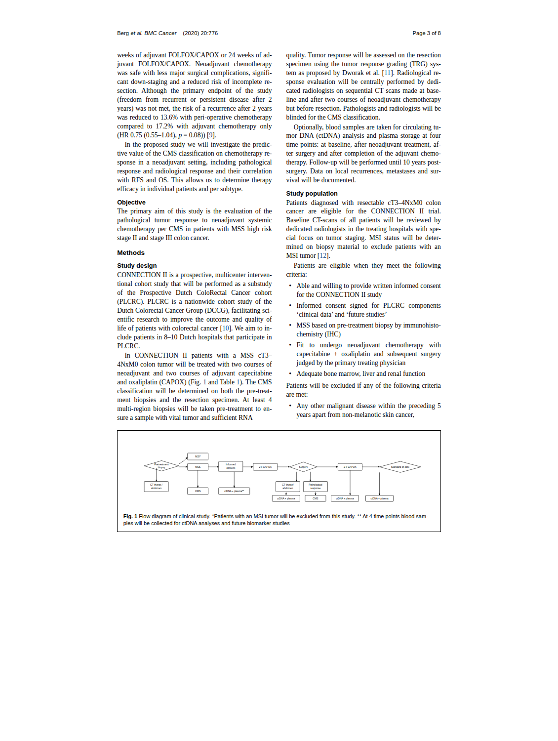Berg et al. BMC Cancer (2020) 20:776
Page 3 of 8
weeks of adjuvant FOLFOX/CAPOX or 24 weeks of adjuvant FOLFOX/CAPOX. Neoadjuvant chemotherapy was safe with less major surgical complications, significant down-staging and a reduced risk of incomplete resection. Although the primary endpoint of the study (freedom from recurrent or persistent disease after 2 years) was not met, the risk of a recurrence after 2 years was reduced to 13.6% with peri-operative chemotherapy compared to 17.2% with adjuvant chemotherapy only (HR 0.75 (0.55–1.04), p = 0.08)) [9].
In the proposed study we will investigate the predictive value of the CMS classification on chemotherapy response in a neoadjuvant setting, including pathological response and radiological response and their correlation with RFS and OS. This allows us to determine therapy efficacy in individual patients and per subtype.
Objective
The primary aim of this study is the evaluation of the pathological tumor response to neoadjuvant systemic chemotherapy per CMS in patients with MSS high risk stage II and stage III colon cancer.
Methods
Study design
CONNECTION II is a prospective, multicenter interventional cohort study that will be performed as a substudy of the Prospective Dutch ColoRectal Cancer cohort (PLCRC). PLCRC is a nationwide cohort study of the Dutch Colorectal Cancer Group (DCCG), facilitating scientific research to improve the outcome and quality of life of patients with colorectal cancer [10]. We aim to include patients in 8–10 Dutch hospitals that participate in PLCRC.
In CONNECTION II patients with a MSS cT3–4NxM0 colon tumor will be treated with two courses of neoadjuvant and two courses of adjuvant capecitabine and oxaliplatin (CAPOX) (Fig. 1 and Table 1). The CMS classification will be determined on both the pre-treatment biopsies and the resection specimen. At least 4 multi-region biopsies will be taken pre-treatment to ensure a sample with vital tumor and sufficient RNA
quality. Tumor response will be assessed on the resection specimen using the tumor response grading (TRG) system as proposed by Dworak et al. [11]. Radiological response evaluation will be centrally performed by dedicated radiologists on sequential CT scans made at baseline and after two courses of neoadjuvant chemotherapy but before resection. Pathologists and radiologists will be blinded for the CMS classification.
Optionally, blood samples are taken for circulating tumor DNA (ctDNA) analysis and plasma storage at four time points: at baseline, after neoadjuvant treatment, after surgery and after completion of the adjuvant chemotherapy. Follow-up will be performed until 10 years post-surgery. Data on local recurrences, metastases and survival will be documented.
Study population
Patients diagnosed with resectable cT3–4NxM0 colon cancer are eligible for the CONNECTION II trial. Baseline CT-scans of all patients will be reviewed by dedicated radiologists in the treating hospitals with special focus on tumor staging. MSI status will be determined on biopsy material to exclude patients with an MSI tumor [12].
Patients are eligible when they meet the following criteria:
Able and willing to provide written informed consent for the CONNECTION II study
Informed consent signed for PLCRC components ‘clinical data’ and ‘future studies’
MSS based on pre-treatment biopsy by immunohistochemistry (IHC)
Fit to undergo neoadjuvant chemotherapy with capecitabine + oxaliplatin and subsequent surgery judged by the primary treating physician
Adequate bone marrow, liver and renal function
Patients will be excluded if any of the following criteria are met:
Any other malignant disease within the preceding 5 years apart from non-melanotic skin cancer,
Pretreatment biopsy MSI* MSS Informed consent 2 x CAPOX Surgery 2 x CAPOX Standard of care CT-thorax / abdomen CMS ctDNA + plasma** CT-thorax/ abdomen Pathological response ctDNA + plasma CMS ctDNA + plasma ctDNA + plasma
Fig. 1 Flow diagram of clinical study. *Patients with an MSI tumor will be excluded from this study. ** At 4 time points blood samples will be collected for ctDNA analyses and future biomarker studies